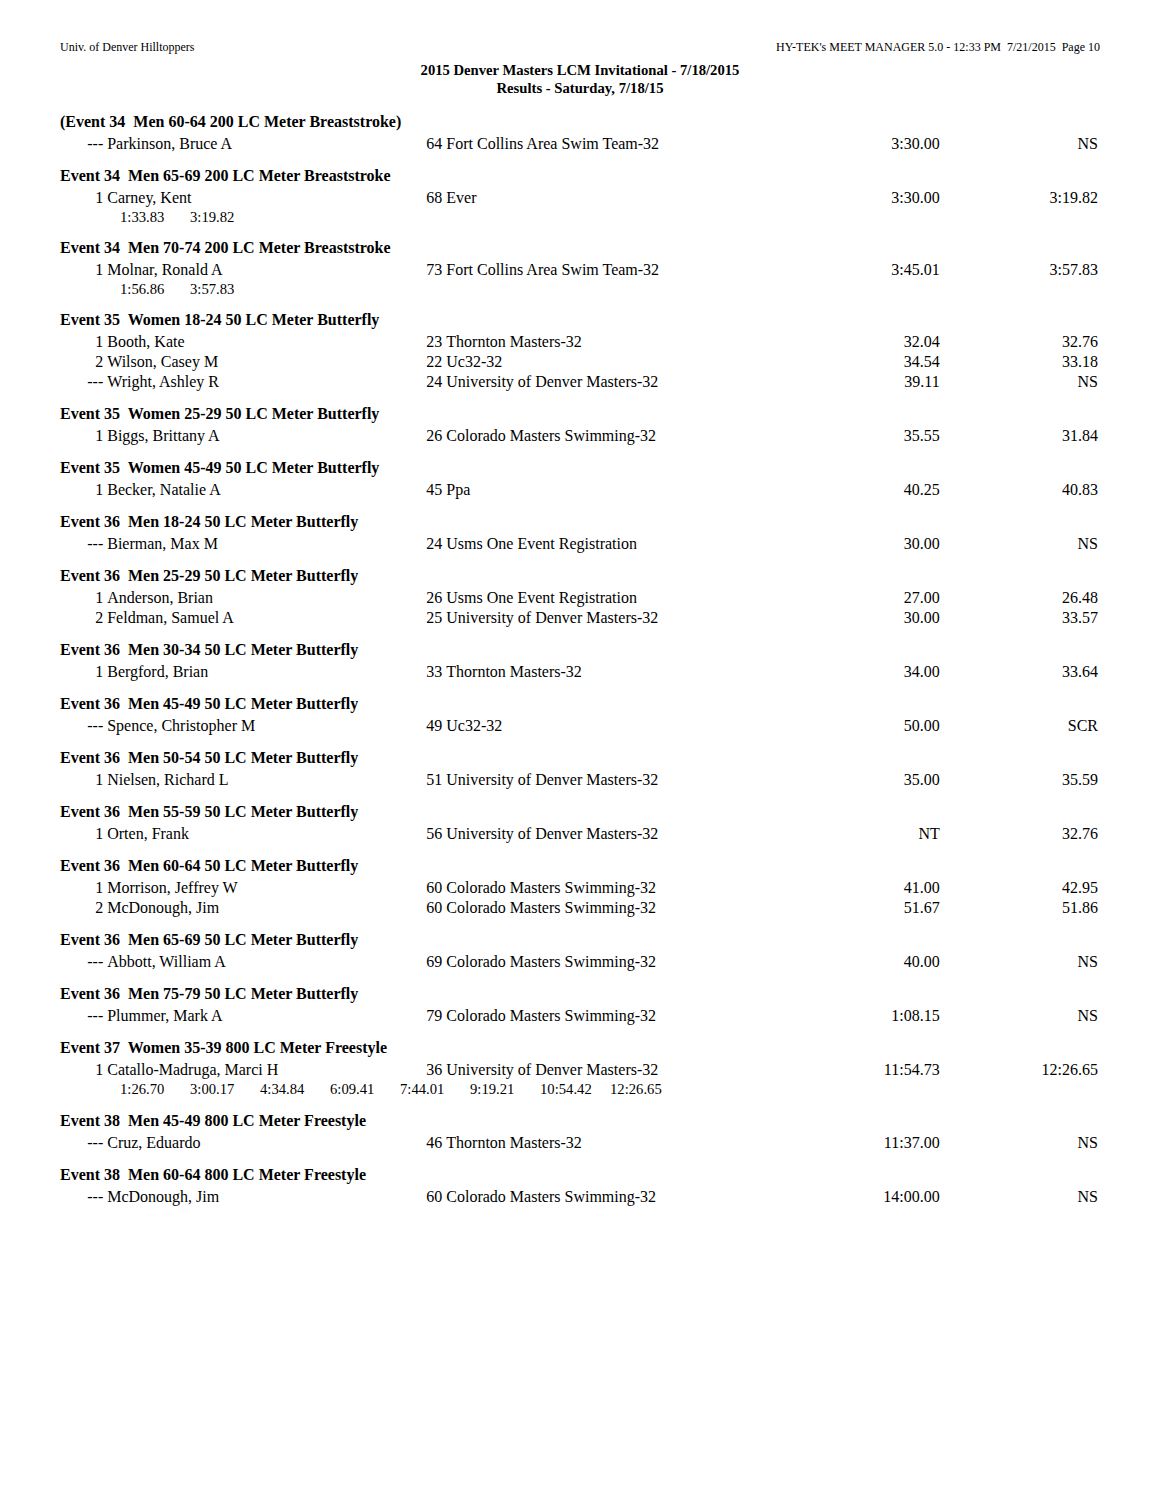Univ. of Denver Hilltoppers
HY-TEK's MEET MANAGER 5.0 - 12:33 PM 7/21/2015 Page 10
2015 Denver Masters LCM Invitational - 7/18/2015
Results - Saturday, 7/18/15
(Event 34 Men 60-64 200 LC Meter Breaststroke)
| --- | Parkinson, Bruce A | 64 | Fort Collins Area Swim Team-32 | 3:30.00 | NS |
Event 34 Men 65-69 200 LC Meter Breaststroke
| 1 | Carney, Kent | 68 | Ever | 3:30.00 | 3:19.82 |
1:33.833:19.82
Event 34 Men 70-74 200 LC Meter Breaststroke
| 1 | Molnar, Ronald A | 73 | Fort Collins Area Swim Team-32 | 3:45.01 | 3:57.83 |
1:56.863:57.83
Event 35 Women 18-24 50 LC Meter Butterfly
| 1 | Booth, Kate | 23 | Thornton Masters-32 | 32.04 | 32.76 |
| 2 | Wilson, Casey M | 22 | Uc32-32 | 34.54 | 33.18 |
| --- | Wright, Ashley R | 24 | University of Denver Masters-32 | 39.11 | NS |
Event 35 Women 25-29 50 LC Meter Butterfly
| 1 | Biggs, Brittany A | 26 | Colorado Masters Swimming-32 | 35.55 | 31.84 |
Event 35 Women 45-49 50 LC Meter Butterfly
| 1 | Becker, Natalie A | 45 | Ppa | 40.25 | 40.83 |
Event 36 Men 18-24 50 LC Meter Butterfly
| --- | Bierman, Max M | 24 | Usms One Event Registration | 30.00 | NS |
Event 36 Men 25-29 50 LC Meter Butterfly
| 1 | Anderson, Brian | 26 | Usms One Event Registration | 27.00 | 26.48 |
| 2 | Feldman, Samuel A | 25 | University of Denver Masters-32 | 30.00 | 33.57 |
Event 36 Men 30-34 50 LC Meter Butterfly
| 1 | Bergford, Brian | 33 | Thornton Masters-32 | 34.00 | 33.64 |
Event 36 Men 45-49 50 LC Meter Butterfly
| --- | Spence, Christopher M | 49 | Uc32-32 | 50.00 | SCR |
Event 36 Men 50-54 50 LC Meter Butterfly
| 1 | Nielsen, Richard L | 51 | University of Denver Masters-32 | 35.00 | 35.59 |
Event 36 Men 55-59 50 LC Meter Butterfly
| 1 | Orten, Frank | 56 | University of Denver Masters-32 | NT | 32.76 |
Event 36 Men 60-64 50 LC Meter Butterfly
| 1 | Morrison, Jeffrey W | 60 | Colorado Masters Swimming-32 | 41.00 | 42.95 |
| 2 | McDonough, Jim | 60 | Colorado Masters Swimming-32 | 51.67 | 51.86 |
Event 36 Men 65-69 50 LC Meter Butterfly
| --- | Abbott, William A | 69 | Colorado Masters Swimming-32 | 40.00 | NS |
Event 36 Men 75-79 50 LC Meter Butterfly
| --- | Plummer, Mark A | 79 | Colorado Masters Swimming-32 | 1:08.15 | NS |
Event 37 Women 35-39 800 LC Meter Freestyle
| 1 | Catallo-Madruga, Marci H | 36 | University of Denver Masters-32 | 11:54.73 | 12:26.65 |
1:26.703:00.174:34.846:09.417:44.019:19.2110:54.4212:26.65
Event 38 Men 45-49 800 LC Meter Freestyle
| --- | Cruz, Eduardo | 46 | Thornton Masters-32 | 11:37.00 | NS |
Event 38 Men 60-64 800 LC Meter Freestyle
| --- | McDonough, Jim | 60 | Colorado Masters Swimming-32 | 14:00.00 | NS |